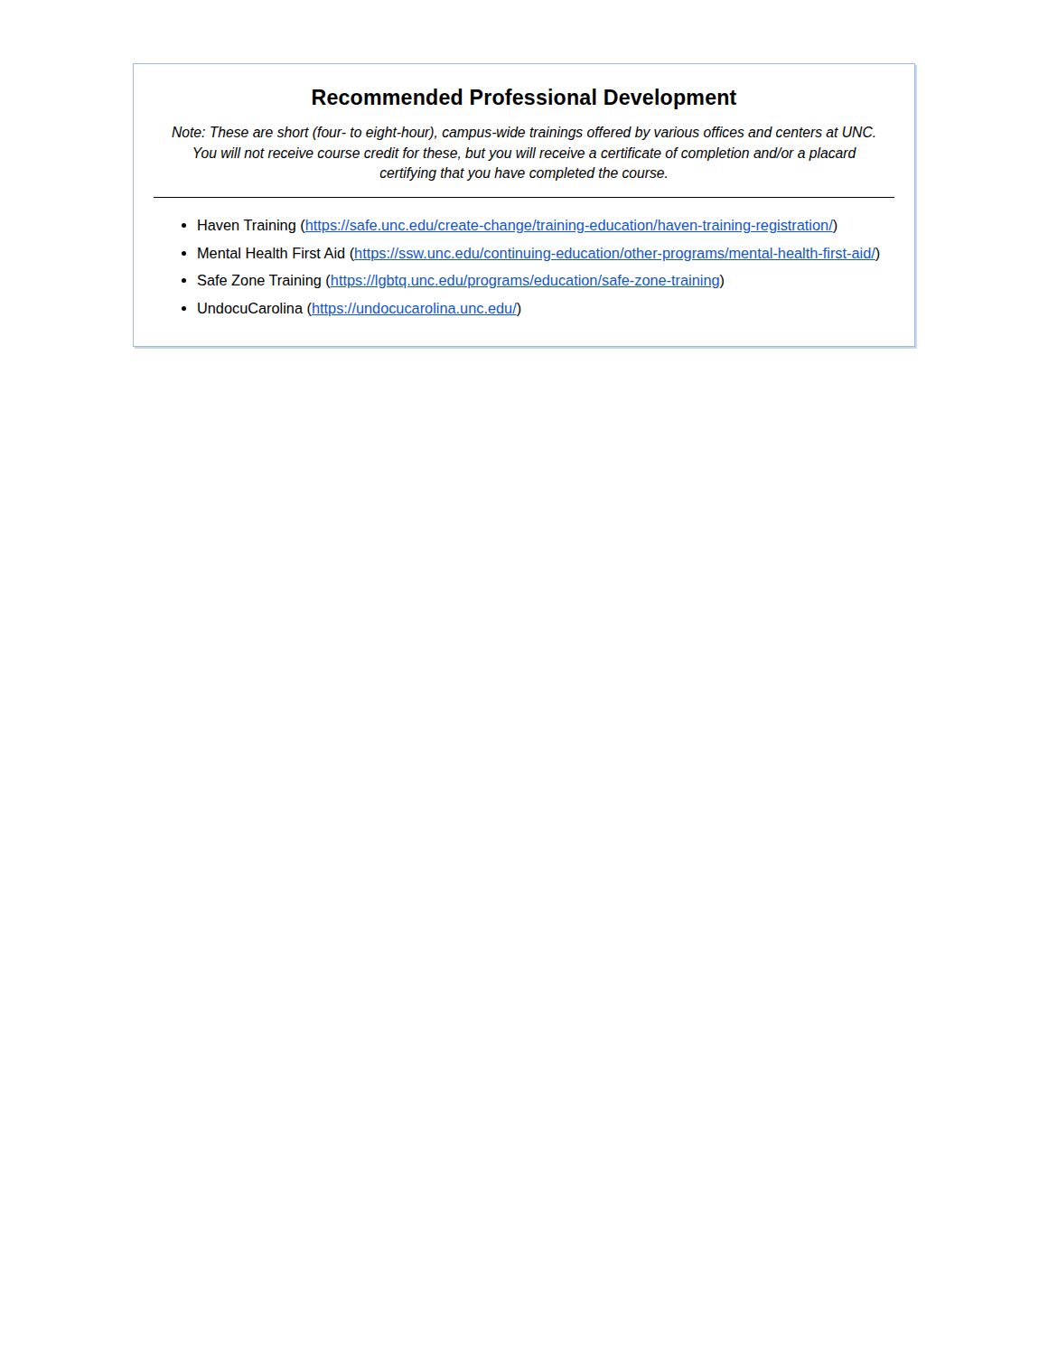Recommended Professional Development
Note: These are short (four- to eight-hour), campus-wide trainings offered by various offices and centers at UNC. You will not receive course credit for these, but you will receive a certificate of completion and/or a placard certifying that you have completed the course.
Haven Training (https://safe.unc.edu/create-change/training-education/haven-training-registration/)
Mental Health First Aid (https://ssw.unc.edu/continuing-education/other-programs/mental-health-first-aid/)
Safe Zone Training (https://lgbtq.unc.edu/programs/education/safe-zone-training)
UndocuCarolina (https://undocucarolina.unc.edu/)